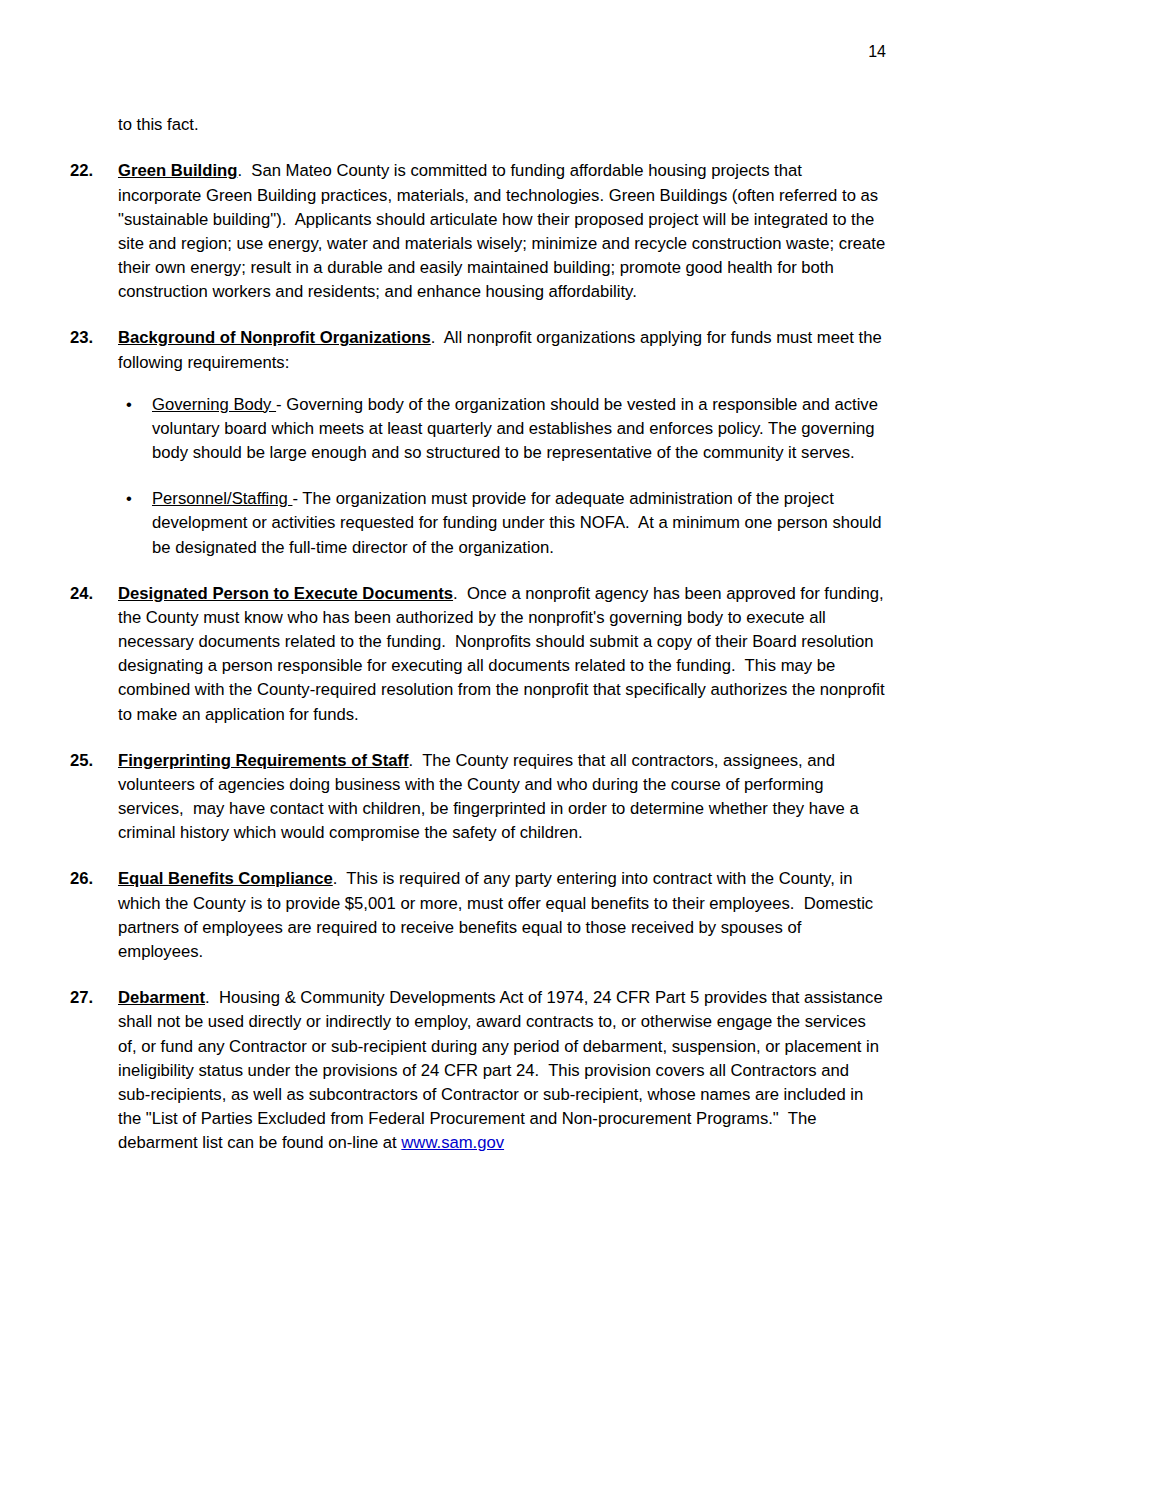14
to this fact.
22. Green Building. San Mateo County is committed to funding affordable housing projects that incorporate Green Building practices, materials, and technologies. Green Buildings (often referred to as "sustainable building"). Applicants should articulate how their proposed project will be integrated to the site and region; use energy, water and materials wisely; minimize and recycle construction waste; create their own energy; result in a durable and easily maintained building; promote good health for both construction workers and residents; and enhance housing affordability.
23. Background of Nonprofit Organizations. All nonprofit organizations applying for funds must meet the following requirements:
Governing Body - Governing body of the organization should be vested in a responsible and active voluntary board which meets at least quarterly and establishes and enforces policy. The governing body should be large enough and so structured to be representative of the community it serves.
Personnel/Staffing - The organization must provide for adequate administration of the project development or activities requested for funding under this NOFA. At a minimum one person should be designated the full-time director of the organization.
24. Designated Person to Execute Documents. Once a nonprofit agency has been approved for funding, the County must know who has been authorized by the nonprofit's governing body to execute all necessary documents related to the funding. Nonprofits should submit a copy of their Board resolution designating a person responsible for executing all documents related to the funding. This may be combined with the County-required resolution from the nonprofit that specifically authorizes the nonprofit to make an application for funds.
25. Fingerprinting Requirements of Staff. The County requires that all contractors, assignees, and volunteers of agencies doing business with the County and who during the course of performing services, may have contact with children, be fingerprinted in order to determine whether they have a criminal history which would compromise the safety of children.
26. Equal Benefits Compliance. This is required of any party entering into contract with the County, in which the County is to provide $5,001 or more, must offer equal benefits to their employees. Domestic partners of employees are required to receive benefits equal to those received by spouses of employees.
27. Debarment. Housing & Community Developments Act of 1974, 24 CFR Part 5 provides that assistance shall not be used directly or indirectly to employ, award contracts to, or otherwise engage the services of, or fund any Contractor or sub-recipient during any period of debarment, suspension, or placement in ineligibility status under the provisions of 24 CFR part 24. This provision covers all Contractors and sub-recipients, as well as subcontractors of Contractor or sub-recipient, whose names are included in the "List of Parties Excluded from Federal Procurement and Non-procurement Programs." The debarment list can be found on-line at www.sam.gov